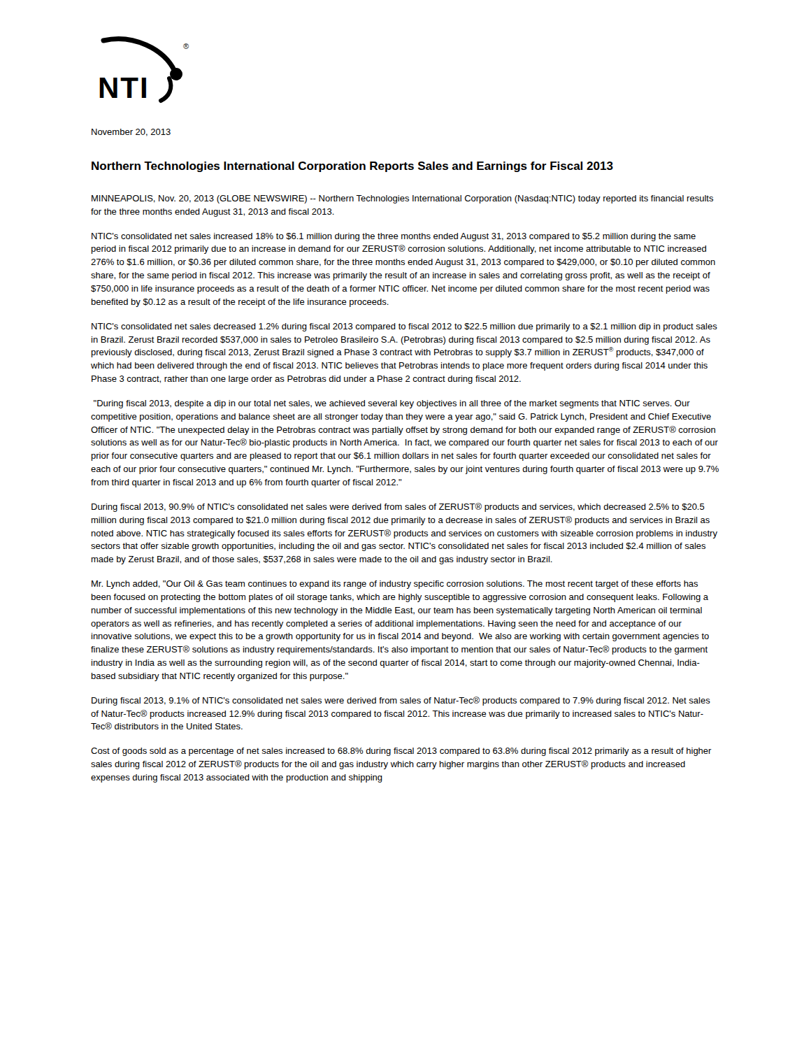NTI ®
November 20, 2013
Northern Technologies International Corporation Reports Sales and Earnings for Fiscal 2013
MINNEAPOLIS, Nov. 20, 2013 (GLOBE NEWSWIRE) -- Northern Technologies International Corporation (Nasdaq:NTIC) today reported its financial results for the three months ended August 31, 2013 and fiscal 2013.
NTIC's consolidated net sales increased 18% to $6.1 million during the three months ended August 31, 2013 compared to $5.2 million during the same period in fiscal 2012 primarily due to an increase in demand for our ZERUST® corrosion solutions. Additionally, net income attributable to NTIC increased 276% to $1.6 million, or $0.36 per diluted common share, for the three months ended August 31, 2013 compared to $429,000, or $0.10 per diluted common share, for the same period in fiscal 2012. This increase was primarily the result of an increase in sales and correlating gross profit, as well as the receipt of $750,000 in life insurance proceeds as a result of the death of a former NTIC officer. Net income per diluted common share for the most recent period was benefited by $0.12 as a result of the receipt of the life insurance proceeds.
NTIC's consolidated net sales decreased 1.2% during fiscal 2013 compared to fiscal 2012 to $22.5 million due primarily to a $2.1 million dip in product sales in Brazil. Zerust Brazil recorded $537,000 in sales to Petroleo Brasileiro S.A. (Petrobras) during fiscal 2013 compared to $2.5 million during fiscal 2012. As previously disclosed, during fiscal 2013, Zerust Brazil signed a Phase 3 contract with Petrobras to supply $3.7 million in ZERUST® products, $347,000 of which had been delivered through the end of fiscal 2013. NTIC believes that Petrobras intends to place more frequent orders during fiscal 2014 under this Phase 3 contract, rather than one large order as Petrobras did under a Phase 2 contract during fiscal 2012.
"During fiscal 2013, despite a dip in our total net sales, we achieved several key objectives in all three of the market segments that NTIC serves. Our competitive position, operations and balance sheet are all stronger today than they were a year ago," said G. Patrick Lynch, President and Chief Executive Officer of NTIC. "The unexpected delay in the Petrobras contract was partially offset by strong demand for both our expanded range of ZERUST® corrosion solutions as well as for our Natur-Tec® bio-plastic products in North America. In fact, we compared our fourth quarter net sales for fiscal 2013 to each of our prior four consecutive quarters and are pleased to report that our $6.1 million dollars in net sales for fourth quarter exceeded our consolidated net sales for each of our prior four consecutive quarters," continued Mr. Lynch. "Furthermore, sales by our joint ventures during fourth quarter of fiscal 2013 were up 9.7% from third quarter in fiscal 2013 and up 6% from fourth quarter of fiscal 2012."
During fiscal 2013, 90.9% of NTIC's consolidated net sales were derived from sales of ZERUST® products and services, which decreased 2.5% to $20.5 million during fiscal 2013 compared to $21.0 million during fiscal 2012 due primarily to a decrease in sales of ZERUST® products and services in Brazil as noted above. NTIC has strategically focused its sales efforts for ZERUST® products and services on customers with sizeable corrosion problems in industry sectors that offer sizable growth opportunities, including the oil and gas sector. NTIC's consolidated net sales for fiscal 2013 included $2.4 million of sales made by Zerust Brazil, and of those sales, $537,268 in sales were made to the oil and gas industry sector in Brazil.
Mr. Lynch added, "Our Oil & Gas team continues to expand its range of industry specific corrosion solutions. The most recent target of these efforts has been focused on protecting the bottom plates of oil storage tanks, which are highly susceptible to aggressive corrosion and consequent leaks. Following a number of successful implementations of this new technology in the Middle East, our team has been systematically targeting North American oil terminal operators as well as refineries, and has recently completed a series of additional implementations. Having seen the need for and acceptance of our innovative solutions, we expect this to be a growth opportunity for us in fiscal 2014 and beyond. We also are working with certain government agencies to finalize these ZERUST® solutions as industry requirements/standards. It's also important to mention that our sales of Natur-Tec® products to the garment industry in India as well as the surrounding region will, as of the second quarter of fiscal 2014, start to come through our majority-owned Chennai, India- based subsidiary that NTIC recently organized for this purpose."
During fiscal 2013, 9.1% of NTIC's consolidated net sales were derived from sales of Natur-Tec® products compared to 7.9% during fiscal 2012. Net sales of Natur-Tec® products increased 12.9% during fiscal 2013 compared to fiscal 2012. This increase was due primarily to increased sales to NTIC's Natur-Tec® distributors in the United States.
Cost of goods sold as a percentage of net sales increased to 68.8% during fiscal 2013 compared to 63.8% during fiscal 2012 primarily as a result of higher sales during fiscal 2012 of ZERUST® products for the oil and gas industry which carry higher margins than other ZERUST® products and increased expenses during fiscal 2013 associated with the production and shipping